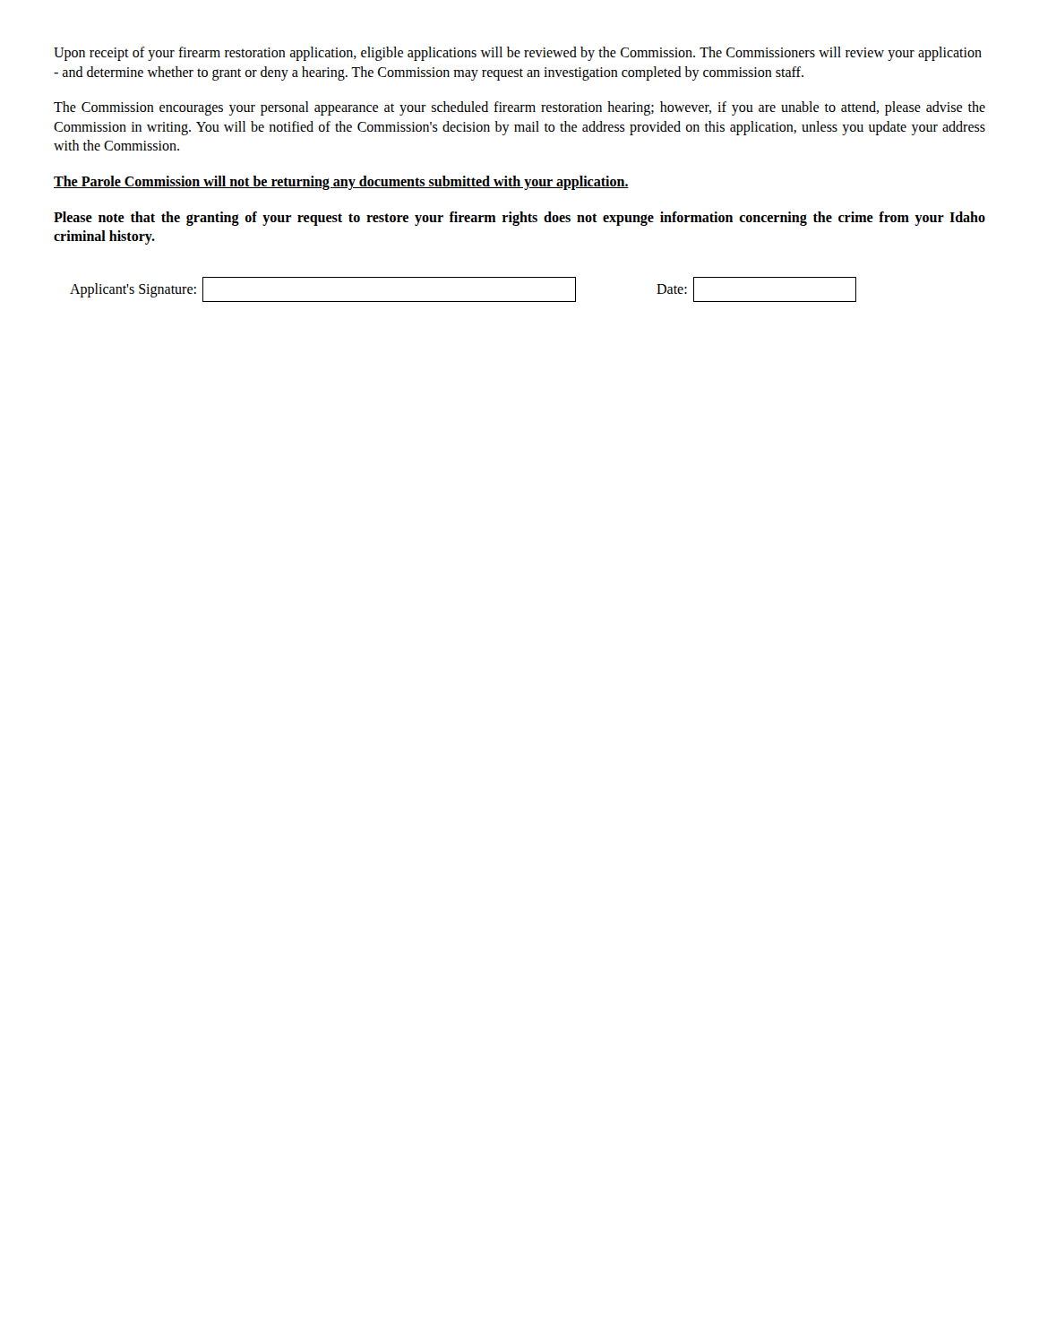Upon receipt of your firearm restoration application, eligible applications will be reviewed by the Commission. The Commissioners will review your application - and determine whether to grant or deny a hearing. The Commission may request an investigation completed by commission staff.
The Commission encourages your personal appearance at your scheduled firearm restoration hearing; however, if you are unable to attend, please advise the Commission in writing. You will be notified of the Commission's decision by mail to the address provided on this application, unless you update your address with the Commission.
The Parole Commission will not be returning any documents submitted with your application.
Please note that the granting of your request to restore your firearm rights does not expunge information concerning the crime from your Idaho criminal history.
Applicant's Signature: Date: